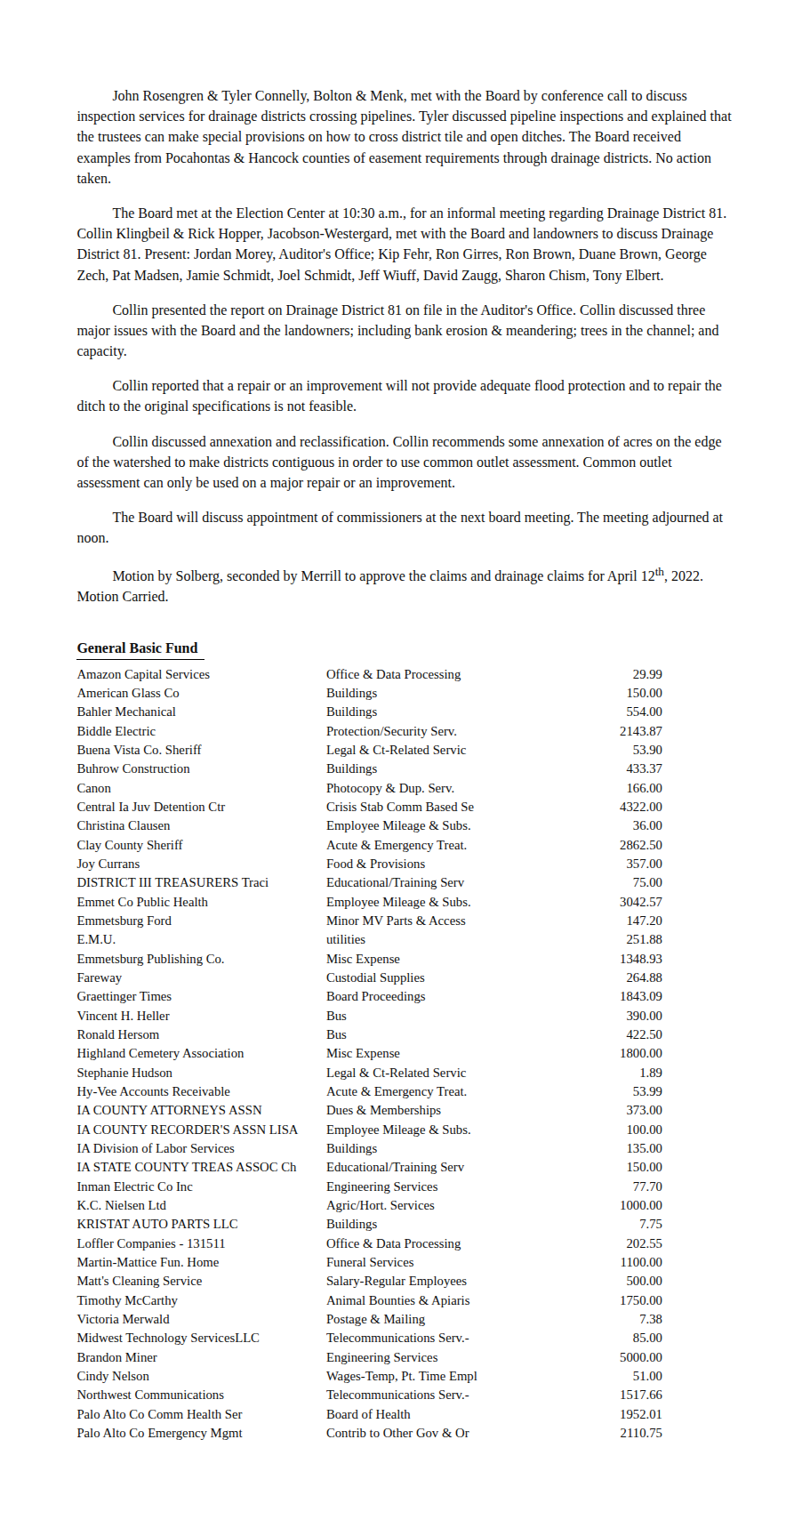John Rosengren & Tyler Connelly, Bolton & Menk, met with the Board by conference call to discuss inspection services for drainage districts crossing pipelines. Tyler discussed pipeline inspections and explained that the trustees can make special provisions on how to cross district tile and open ditches. The Board received examples from Pocahontas & Hancock counties of easement requirements through drainage districts. No action taken.
The Board met at the Election Center at 10:30 a.m., for an informal meeting regarding Drainage District 81. Collin Klingbeil & Rick Hopper, Jacobson-Westergard, met with the Board and landowners to discuss Drainage District 81. Present: Jordan Morey, Auditor's Office; Kip Fehr, Ron Girres, Ron Brown, Duane Brown, George Zech, Pat Madsen, Jamie Schmidt, Joel Schmidt, Jeff Wiuff, David Zaugg, Sharon Chism, Tony Elbert.
Collin presented the report on Drainage District 81 on file in the Auditor's Office. Collin discussed three major issues with the Board and the landowners; including bank erosion & meandering; trees in the channel; and capacity.
Collin reported that a repair or an improvement will not provide adequate flood protection and to repair the ditch to the original specifications is not feasible.
Collin discussed annexation and reclassification. Collin recommends some annexation of acres on the edge of the watershed to make districts contiguous in order to use common outlet assessment. Common outlet assessment can only be used on a major repair or an improvement.
The Board will discuss appointment of commissioners at the next board meeting. The meeting adjourned at noon.
Motion by Solberg, seconded by Merrill to approve the claims and drainage claims for April 12th, 2022. Motion Carried.
General Basic Fund
| Amazon Capital Services | Office & Data Processing | 29.99 | |
| American Glass Co | Buildings | 150.00 | |
| Bahler Mechanical | Buildings | 554.00 | |
| Biddle Electric | Protection/Security Serv. | 2143.87 | |
| Buena Vista Co. Sheriff | Legal & Ct-Related Servic | 53.90 | |
| Buhrow Construction | Buildings | 433.37 | |
| Canon | Photocopy & Dup. Serv. | 166.00 | |
| Central Ia Juv Detention Ctr | Crisis Stab Comm Based Se | 4322.00 | |
| Christina Clausen | Employee Mileage & Subs. | 36.00 | |
| Clay County Sheriff | Acute & Emergency Treat. | 2862.50 | |
| Joy Currans | Food & Provisions | 357.00 | |
| DISTRICT III TREASURERS Traci | Educational/Training Serv | 75.00 | |
| Emmet Co Public Health | Employee Mileage & Subs. | 3042.57 | |
| Emmetsburg Ford | Minor MV Parts & Access | 147.20 | |
| E.M.U. | utilities | 251.88 | |
| Emmetsburg Publishing Co. | Misc Expense | 1348.93 | |
| Fareway | Custodial Supplies | 264.88 | |
| Graettinger Times | Board Proceedings | 1843.09 | |
| Vincent H. Heller | Bus | 390.00 | |
| Ronald Hersom | Bus | 422.50 | |
| Highland Cemetery Association | Misc Expense | 1800.00 | |
| Stephanie Hudson | Legal & Ct-Related Servic | 1.89 | |
| Hy-Vee Accounts Receivable | Acute & Emergency Treat. | 53.99 | |
| IA COUNTY ATTORNEYS ASSN | Dues & Memberships | 373.00 | |
| IA COUNTY RECORDER'S ASSN LISA | Employee Mileage & Subs. | 100.00 | |
| IA Division of Labor Services | Buildings | 135.00 | |
| IA STATE COUNTY TREAS ASSOC Ch | Educational/Training Serv | 150.00 | |
| Inman Electric Co Inc | Engineering Services | 77.70 | |
| K.C. Nielsen Ltd | Agric/Hort. Services | 1000.00 | |
| KRISTAT AUTO PARTS LLC | Buildings | 7.75 | |
| Loffler Companies - 131511 | Office & Data Processing | 202.55 | |
| Martin-Mattice Fun. Home | Funeral Services | 1100.00 | |
| Matt's Cleaning Service | Salary-Regular Employees | 500.00 | |
| Timothy McCarthy | Animal Bounties & Apiaris | 1750.00 | |
| Victoria Merwald | Postage & Mailing | 7.38 | |
| Midwest Technology ServicesLLC | Telecommunications Serv.- | 85.00 | |
| Brandon Miner | Engineering Services | 5000.00 | |
| Cindy Nelson | Wages-Temp, Pt. Time Empl | 51.00 | |
| Northwest Communications | Telecommunications Serv.- | 1517.66 | |
| Palo Alto Co Comm Health Ser | Board of Health | 1952.01 | |
| Palo Alto Co Emergency Mgmt | Contrib to Other Gov & Or | 2110.75 | |